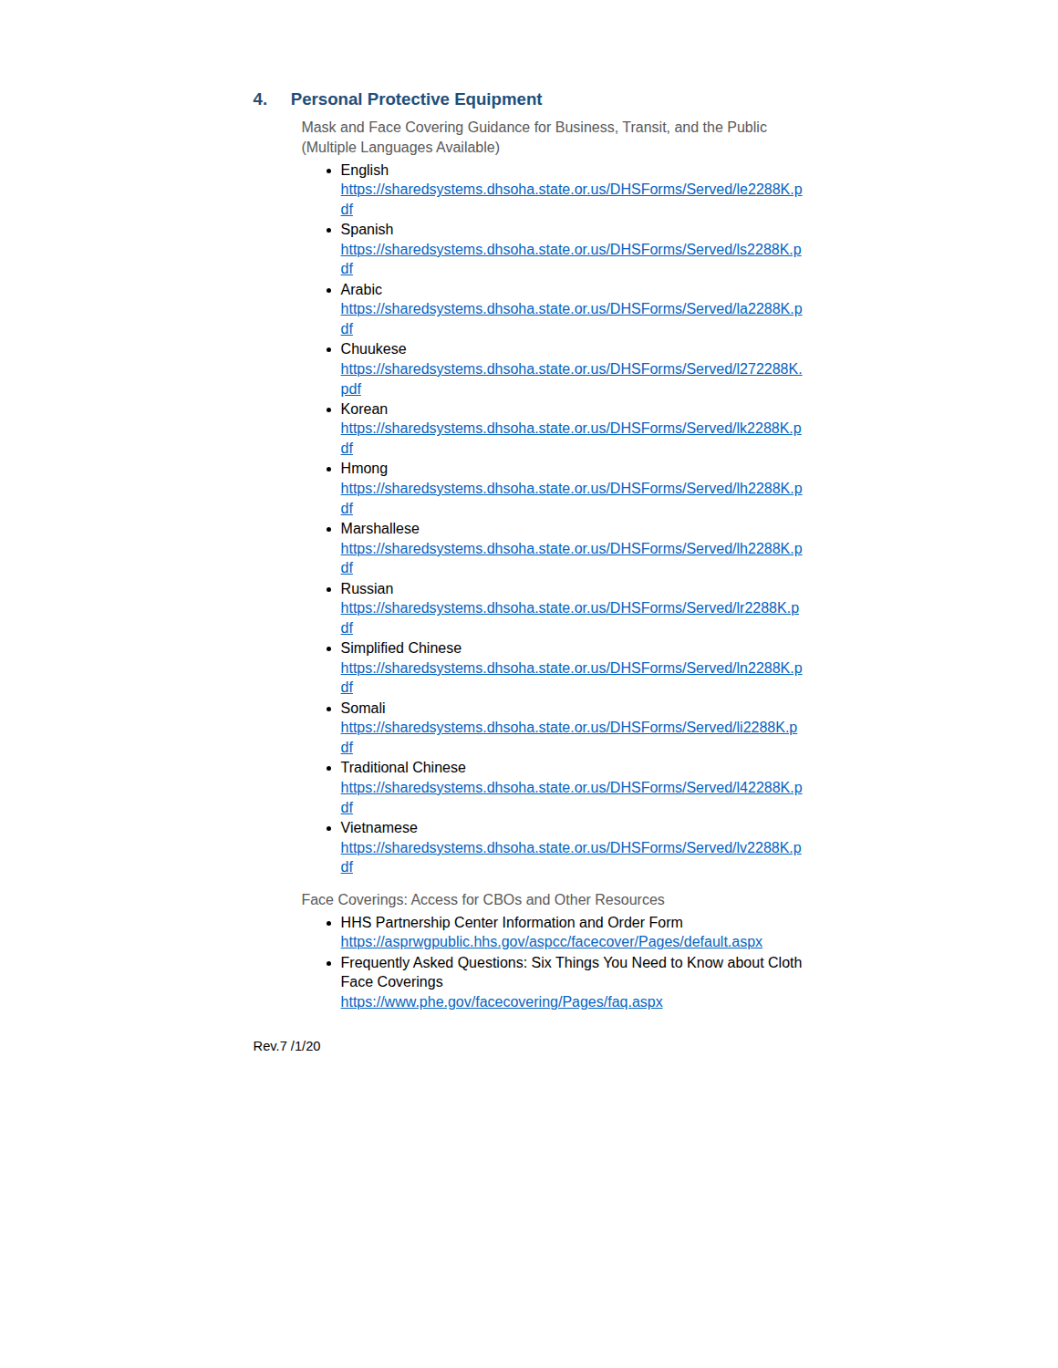4. Personal Protective Equipment
Mask and Face Covering Guidance for Business, Transit, and the Public (Multiple Languages Available)
English https://sharedsystems.dhsoha.state.or.us/DHSForms/Served/le2288K.pdf
Spanish https://sharedsystems.dhsoha.state.or.us/DHSForms/Served/ls2288K.pdf
Arabic https://sharedsystems.dhsoha.state.or.us/DHSForms/Served/la2288K.pdf
Chuukese https://sharedsystems.dhsoha.state.or.us/DHSForms/Served/l272288K.pdf
Korean https://sharedsystems.dhsoha.state.or.us/DHSForms/Served/lk2288K.pdf
Hmong https://sharedsystems.dhsoha.state.or.us/DHSForms/Served/lh2288K.pdf
Marshallese https://sharedsystems.dhsoha.state.or.us/DHSForms/Served/lh2288K.pdf
Russian https://sharedsystems.dhsoha.state.or.us/DHSForms/Served/lr2288K.pdf
Simplified Chinese https://sharedsystems.dhsoha.state.or.us/DHSForms/Served/ln2288K.pdf
Somali https://sharedsystems.dhsoha.state.or.us/DHSForms/Served/li2288K.pdf
Traditional Chinese https://sharedsystems.dhsoha.state.or.us/DHSForms/Served/l42288K.pdf
Vietnamese https://sharedsystems.dhsoha.state.or.us/DHSForms/Served/lv2288K.pdf
Face Coverings: Access for CBOs and Other Resources
HHS Partnership Center Information and Order Form https://asprwgpublic.hhs.gov/aspcc/facecover/Pages/default.aspx
Frequently Asked Questions: Six Things You Need to Know about Cloth Face Coverings https://www.phe.gov/facecovering/Pages/faq.aspx
Rev.7 /1/20